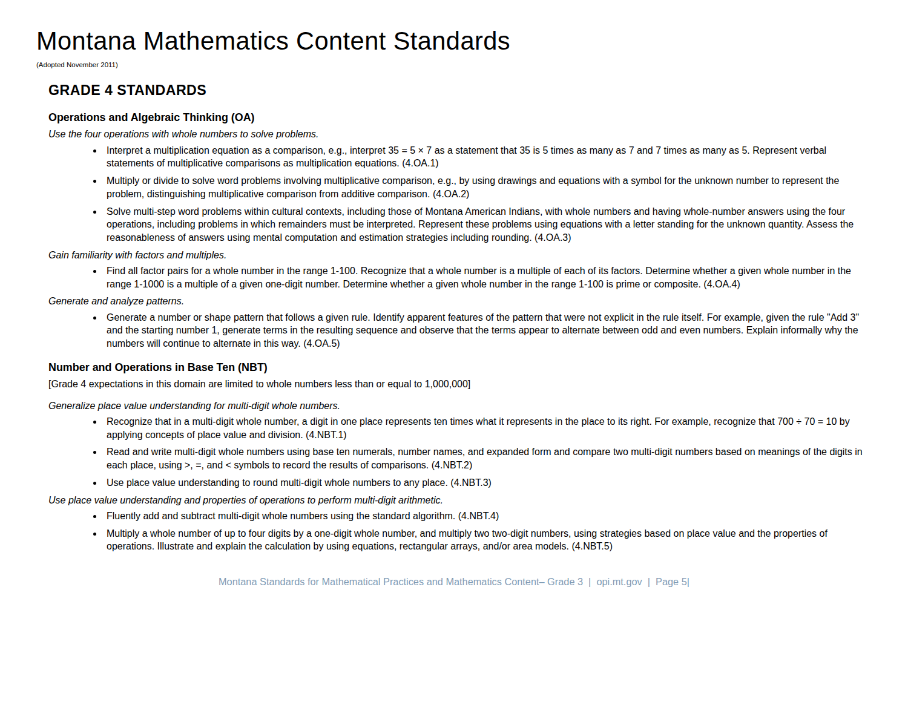Montana Mathematics Content Standards
(Adopted November 2011)
GRADE 4 STANDARDS
Operations and Algebraic Thinking (OA)
Use the four operations with whole numbers to solve problems.
Interpret a multiplication equation as a comparison, e.g., interpret 35 = 5 × 7 as a statement that 35 is 5 times as many as 7 and 7 times as many as 5. Represent verbal statements of multiplicative comparisons as multiplication equations. (4.OA.1)
Multiply or divide to solve word problems involving multiplicative comparison, e.g., by using drawings and equations with a symbol for the unknown number to represent the problem, distinguishing multiplicative comparison from additive comparison. (4.OA.2)
Solve multi-step word problems within cultural contexts, including those of Montana American Indians, with whole numbers and having whole-number answers using the four operations, including problems in which remainders must be interpreted. Represent these problems using equations with a letter standing for the unknown quantity. Assess the reasonableness of answers using mental computation and estimation strategies including rounding. (4.OA.3)
Gain familiarity with factors and multiples.
Find all factor pairs for a whole number in the range 1-100. Recognize that a whole number is a multiple of each of its factors. Determine whether a given whole number in the range 1-1000 is a multiple of a given one-digit number. Determine whether a given whole number in the range 1-100 is prime or composite. (4.OA.4)
Generate and analyze patterns.
Generate a number or shape pattern that follows a given rule. Identify apparent features of the pattern that were not explicit in the rule itself. For example, given the rule "Add 3" and the starting number 1, generate terms in the resulting sequence and observe that the terms appear to alternate between odd and even numbers. Explain informally why the numbers will continue to alternate in this way. (4.OA.5)
Number and Operations in Base Ten (NBT)
[Grade 4 expectations in this domain are limited to whole numbers less than or equal to 1,000,000]
Generalize place value understanding for multi-digit whole numbers.
Recognize that in a multi-digit whole number, a digit in one place represents ten times what it represents in the place to its right. For example, recognize that 700 ÷ 70 = 10 by applying concepts of place value and division. (4.NBT.1)
Read and write multi-digit whole numbers using base ten numerals, number names, and expanded form and compare two multi-digit numbers based on meanings of the digits in each place, using >, =, and < symbols to record the results of comparisons. (4.NBT.2)
Use place value understanding to round multi-digit whole numbers to any place. (4.NBT.3)
Use place value understanding and properties of operations to perform multi-digit arithmetic.
Fluently add and subtract multi-digit whole numbers using the standard algorithm. (4.NBT.4)
Multiply a whole number of up to four digits by a one-digit whole number, and multiply two two-digit numbers, using strategies based on place value and the properties of operations. Illustrate and explain the calculation by using equations, rectangular arrays, and/or area models. (4.NBT.5)
Montana Standards for Mathematical Practices and Mathematics Content– Grade 3 | opi.mt.gov | Page 5|